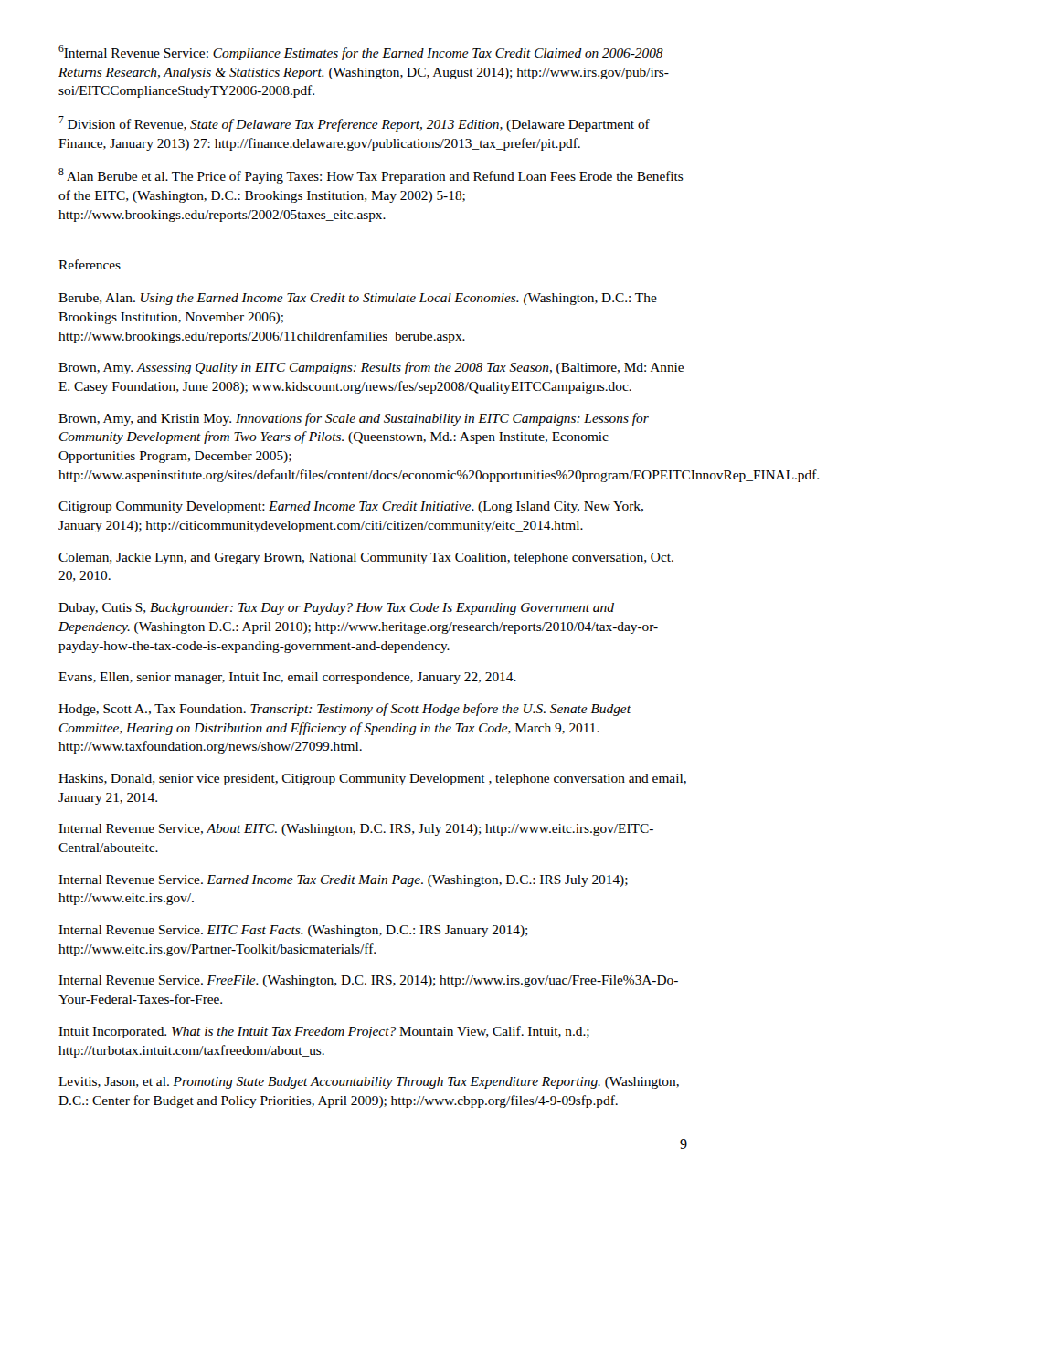6 Internal Revenue Service: Compliance Estimates for the Earned Income Tax Credit Claimed on 2006-2008 Returns Research, Analysis & Statistics Report. (Washington, DC, August 2014); http://www.irs.gov/pub/irs-soi/EITCComplianceStudyTY2006-2008.pdf.
7 Division of Revenue, State of Delaware Tax Preference Report, 2013 Edition, (Delaware Department of Finance, January 2013) 27: http://finance.delaware.gov/publications/2013_tax_prefer/pit.pdf.
8 Alan Berube et al. The Price of Paying Taxes: How Tax Preparation and Refund Loan Fees Erode the Benefits of the EITC, (Washington, D.C.: Brookings Institution, May 2002) 5-18; http://www.brookings.edu/reports/2002/05taxes_eitc.aspx.
References
Berube, Alan. Using the Earned Income Tax Credit to Stimulate Local Economies. (Washington, D.C.: The Brookings Institution, November 2006); http://www.brookings.edu/reports/2006/11childrenfamilies_berube.aspx.
Brown, Amy. Assessing Quality in EITC Campaigns: Results from the 2008 Tax Season, (Baltimore, Md: Annie E. Casey Foundation, June 2008); www.kidscount.org/news/fes/sep2008/QualityEITCCampaigns.doc.
Brown, Amy, and Kristin Moy. Innovations for Scale and Sustainability in EITC Campaigns: Lessons for Community Development from Two Years of Pilots. (Queenstown, Md.: Aspen Institute, Economic Opportunities Program, December 2005); http://www.aspeninstitute.org/sites/default/files/content/docs/economic%20opportunities%20program/EOPEITCInnovRep_FINAL.pdf.
Citigroup Community Development: Earned Income Tax Credit Initiative. (Long Island City, New York, January 2014); http://citicommunitydevelopment.com/citi/citizen/community/eitc_2014.html.
Coleman, Jackie Lynn, and Gregary Brown, National Community Tax Coalition, telephone conversation, Oct. 20, 2010.
Dubay, Cutis S, Backgrounder: Tax Day or Payday? How Tax Code Is Expanding Government and Dependency. (Washington D.C.: April 2010); http://www.heritage.org/research/reports/2010/04/tax-day-or-payday-how-the-tax-code-is-expanding-government-and-dependency.
Evans, Ellen, senior manager, Intuit Inc, email correspondence, January 22, 2014.
Hodge, Scott A., Tax Foundation. Transcript: Testimony of Scott Hodge before the U.S. Senate Budget Committee, Hearing on Distribution and Efficiency of Spending in the Tax Code, March 9, 2011. http://www.taxfoundation.org/news/show/27099.html.
Haskins, Donald, senior vice president, Citigroup Community Development , telephone conversation and email, January 21, 2014.
Internal Revenue Service, About EITC. (Washington, D.C. IRS, July 2014); http://www.eitc.irs.gov/EITC-Central/abouteitc.
Internal Revenue Service. Earned Income Tax Credit Main Page. (Washington, D.C.: IRS July 2014); http://www.eitc.irs.gov/.
Internal Revenue Service. EITC Fast Facts. (Washington, D.C.: IRS January 2014); http://www.eitc.irs.gov/Partner-Toolkit/basicmaterials/ff.
Internal Revenue Service. FreeFile. (Washington, D.C. IRS, 2014); http://www.irs.gov/uac/Free-File%3A-Do-Your-Federal-Taxes-for-Free.
Intuit Incorporated. What is the Intuit Tax Freedom Project? Mountain View, Calif. Intuit, n.d.; http://turbotax.intuit.com/taxfreedom/about_us.
Levitis, Jason, et al. Promoting State Budget Accountability Through Tax Expenditure Reporting. (Washington, D.C.: Center for Budget and Policy Priorities, April 2009); http://www.cbpp.org/files/4-9-09sfp.pdf.
9